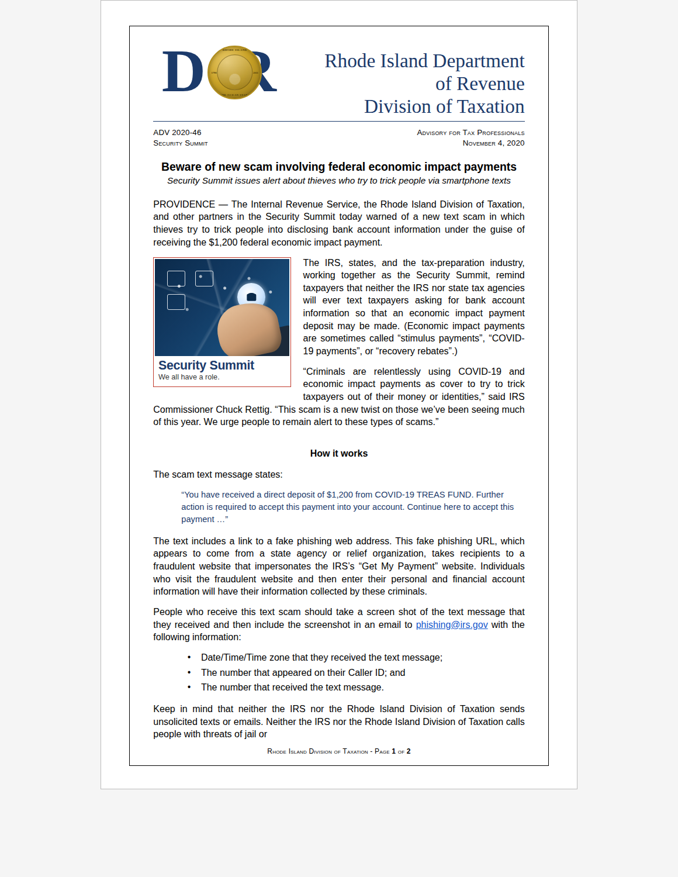D R
RHODE ISLAND
1790
2011
THE OCEAN STATE
Rhode Island Department of Revenue Division of Taxation
ADV 2020-46
Security Summit
Advisory for Tax Professionals
November 4, 2020
Beware of new scam involving federal economic impact payments
Security Summit issues alert about thieves who try to trick people via smartphone texts
PROVIDENCE — The Internal Revenue Service, the Rhode Island Division of Taxation, and other partners in the Security Summit today warned of a new text scam in which thieves try to trick people into disclosing bank account information under the guise of receiving the $1,200 federal economic impact payment.
Security Summit
We all have a role.
The IRS, states, and the tax-preparation industry, working together as the Security Summit, remind taxpayers that neither the IRS nor state tax agencies will ever text taxpayers asking for bank account information so that an economic impact payment deposit may be made. (Economic impact payments are sometimes called “stimulus payments”, “COVID-19 payments”, or “recovery rebates”.)
“Criminals are relentlessly using COVID-19 and economic impact payments as cover to try to trick taxpayers out of their money or identities,” said IRS Commissioner Chuck Rettig. “This scam is a new twist on those we’ve been seeing much of this year. We urge people to remain alert to these types of scams.”
How it works
The scam text message states:
“You have received a direct deposit of $1,200 from COVID-19 TREAS FUND. Further action is required to accept this payment into your account. Continue here to accept this payment …”
The text includes a link to a fake phishing web address. This fake phishing URL, which appears to come from a state agency or relief organization, takes recipients to a fraudulent website that impersonates the IRS’s “Get My Payment” website. Individuals who visit the fraudulent website and then enter their personal and financial account information will have their information collected by these criminals.
People who receive this text scam should take a screen shot of the text message that they received and then include the screenshot in an email to phishing@irs.gov with the following information:
Date/Time/Time zone that they received the text message;
The number that appeared on their Caller ID; and
The number that received the text message.
Keep in mind that neither the IRS nor the Rhode Island Division of Taxation sends unsolicited texts or emails. Neither the IRS nor the Rhode Island Division of Taxation calls people with threats of jail or
Rhode Island Division of Taxation - Page 1 of 2